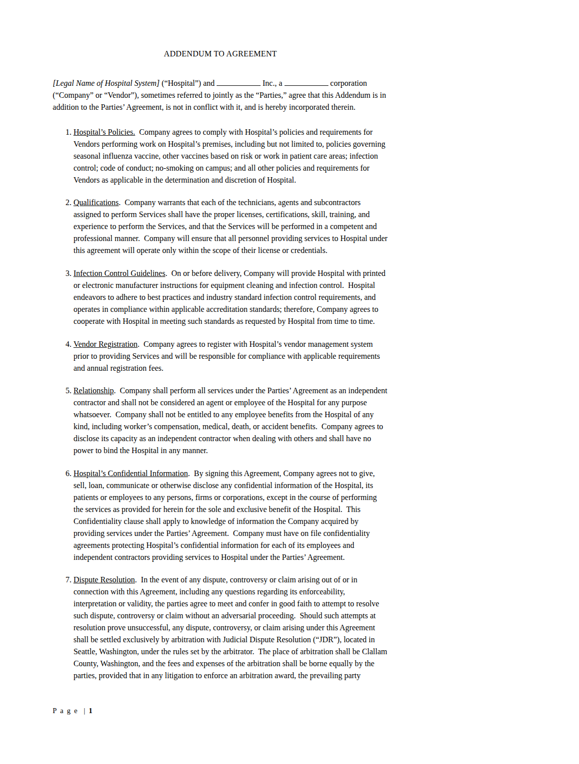ADDENDUM TO AGREEMENT
[Legal Name of Hospital System] (“Hospital”) and Inc., a corporation (“Company” or “Vendor”), sometimes referred to jointly as the “Parties,” agree that this Addendum is in addition to the Parties’ Agreement, is not in conflict with it, and is hereby incorporated therein.
Hospital’s Policies. Company agrees to comply with Hospital’s policies and requirements for Vendors performing work on Hospital’s premises, including but not limited to, policies governing seasonal influenza vaccine, other vaccines based on risk or work in patient care areas; infection control; code of conduct; no-smoking on campus; and all other policies and requirements for Vendors as applicable in the determination and discretion of Hospital.
Qualifications. Company warrants that each of the technicians, agents and subcontractors assigned to perform Services shall have the proper licenses, certifications, skill, training, and experience to perform the Services, and that the Services will be performed in a competent and professional manner. Company will ensure that all personnel providing services to Hospital under this agreement will operate only within the scope of their license or credentials.
Infection Control Guidelines. On or before delivery, Company will provide Hospital with printed or electronic manufacturer instructions for equipment cleaning and infection control. Hospital endeavors to adhere to best practices and industry standard infection control requirements, and operates in compliance within applicable accreditation standards; therefore, Company agrees to cooperate with Hospital in meeting such standards as requested by Hospital from time to time.
Vendor Registration. Company agrees to register with Hospital’s vendor management system prior to providing Services and will be responsible for compliance with applicable requirements and annual registration fees.
Relationship. Company shall perform all services under the Parties’ Agreement as an independent contractor and shall not be considered an agent or employee of the Hospital for any purpose whatsoever. Company shall not be entitled to any employee benefits from the Hospital of any kind, including worker’s compensation, medical, death, or accident benefits. Company agrees to disclose its capacity as an independent contractor when dealing with others and shall have no power to bind the Hospital in any manner.
Hospital’s Confidential Information. By signing this Agreement, Company agrees not to give, sell, loan, communicate or otherwise disclose any confidential information of the Hospital, its patients or employees to any persons, firms or corporations, except in the course of performing the services as provided for herein for the sole and exclusive benefit of the Hospital. This Confidentiality clause shall apply to knowledge of information the Company acquired by providing services under the Parties’ Agreement. Company must have on file confidentiality agreements protecting Hospital’s confidential information for each of its employees and independent contractors providing services to Hospital under the Parties’ Agreement.
Dispute Resolution. In the event of any dispute, controversy or claim arising out of or in connection with this Agreement, including any questions regarding its enforceability, interpretation or validity, the parties agree to meet and confer in good faith to attempt to resolve such dispute, controversy or claim without an adversarial proceeding. Should such attempts at resolution prove unsuccessful, any dispute, controversy, or claim arising under this Agreement shall be settled exclusively by arbitration with Judicial Dispute Resolution (“JDR”), located in Seattle, Washington, under the rules set by the arbitrator. The place of arbitration shall be Clallam County, Washington, and the fees and expenses of the arbitration shall be borne equally by the parties, provided that in any litigation to enforce an arbitration award, the prevailing party
P a g e | 1